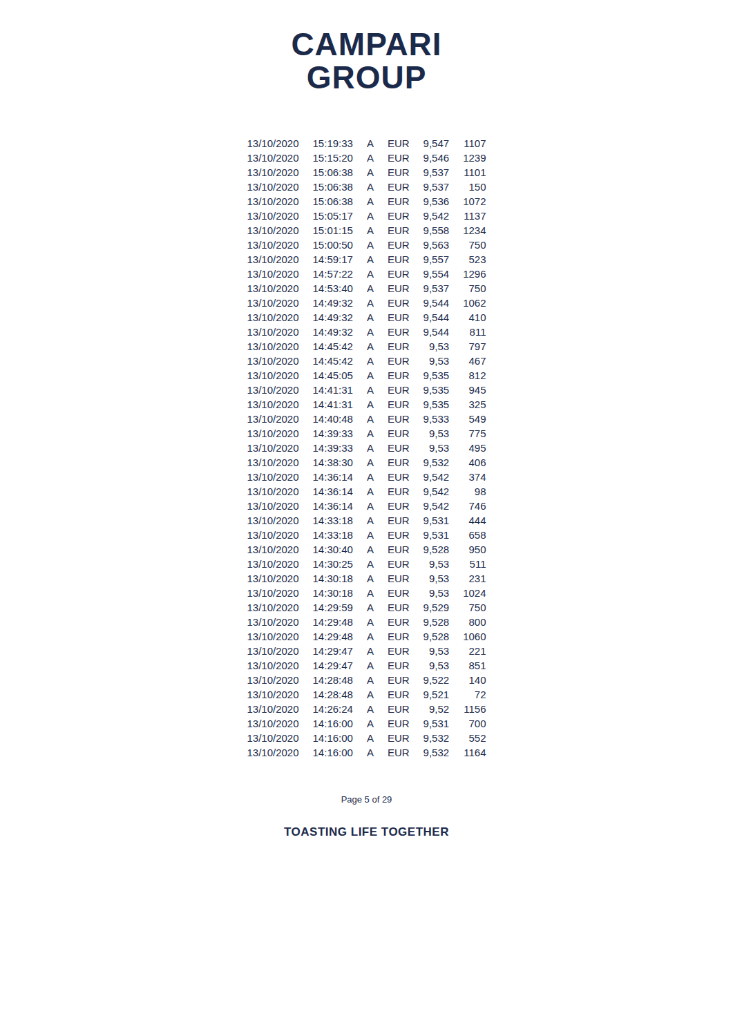CAMPARI
GROUP
| 13/10/2020 | 15:19:33 | A | EUR | 9,547 | 1107 |
| 13/10/2020 | 15:15:20 | A | EUR | 9,546 | 1239 |
| 13/10/2020 | 15:06:38 | A | EUR | 9,537 | 1101 |
| 13/10/2020 | 15:06:38 | A | EUR | 9,537 | 150 |
| 13/10/2020 | 15:06:38 | A | EUR | 9,536 | 1072 |
| 13/10/2020 | 15:05:17 | A | EUR | 9,542 | 1137 |
| 13/10/2020 | 15:01:15 | A | EUR | 9,558 | 1234 |
| 13/10/2020 | 15:00:50 | A | EUR | 9,563 | 750 |
| 13/10/2020 | 14:59:17 | A | EUR | 9,557 | 523 |
| 13/10/2020 | 14:57:22 | A | EUR | 9,554 | 1296 |
| 13/10/2020 | 14:53:40 | A | EUR | 9,537 | 750 |
| 13/10/2020 | 14:49:32 | A | EUR | 9,544 | 1062 |
| 13/10/2020 | 14:49:32 | A | EUR | 9,544 | 410 |
| 13/10/2020 | 14:49:32 | A | EUR | 9,544 | 811 |
| 13/10/2020 | 14:45:42 | A | EUR | 9,53 | 797 |
| 13/10/2020 | 14:45:42 | A | EUR | 9,53 | 467 |
| 13/10/2020 | 14:45:05 | A | EUR | 9,535 | 812 |
| 13/10/2020 | 14:41:31 | A | EUR | 9,535 | 945 |
| 13/10/2020 | 14:41:31 | A | EUR | 9,535 | 325 |
| 13/10/2020 | 14:40:48 | A | EUR | 9,533 | 549 |
| 13/10/2020 | 14:39:33 | A | EUR | 9,53 | 775 |
| 13/10/2020 | 14:39:33 | A | EUR | 9,53 | 495 |
| 13/10/2020 | 14:38:30 | A | EUR | 9,532 | 406 |
| 13/10/2020 | 14:36:14 | A | EUR | 9,542 | 374 |
| 13/10/2020 | 14:36:14 | A | EUR | 9,542 | 98 |
| 13/10/2020 | 14:36:14 | A | EUR | 9,542 | 746 |
| 13/10/2020 | 14:33:18 | A | EUR | 9,531 | 444 |
| 13/10/2020 | 14:33:18 | A | EUR | 9,531 | 658 |
| 13/10/2020 | 14:30:40 | A | EUR | 9,528 | 950 |
| 13/10/2020 | 14:30:25 | A | EUR | 9,53 | 511 |
| 13/10/2020 | 14:30:18 | A | EUR | 9,53 | 231 |
| 13/10/2020 | 14:30:18 | A | EUR | 9,53 | 1024 |
| 13/10/2020 | 14:29:59 | A | EUR | 9,529 | 750 |
| 13/10/2020 | 14:29:48 | A | EUR | 9,528 | 800 |
| 13/10/2020 | 14:29:48 | A | EUR | 9,528 | 1060 |
| 13/10/2020 | 14:29:47 | A | EUR | 9,53 | 221 |
| 13/10/2020 | 14:29:47 | A | EUR | 9,53 | 851 |
| 13/10/2020 | 14:28:48 | A | EUR | 9,522 | 140 |
| 13/10/2020 | 14:28:48 | A | EUR | 9,521 | 72 |
| 13/10/2020 | 14:26:24 | A | EUR | 9,52 | 1156 |
| 13/10/2020 | 14:16:00 | A | EUR | 9,531 | 700 |
| 13/10/2020 | 14:16:00 | A | EUR | 9,532 | 552 |
| 13/10/2020 | 14:16:00 | A | EUR | 9,532 | 1164 |
Page 5 of 29
TOASTING LIFE TOGETHER